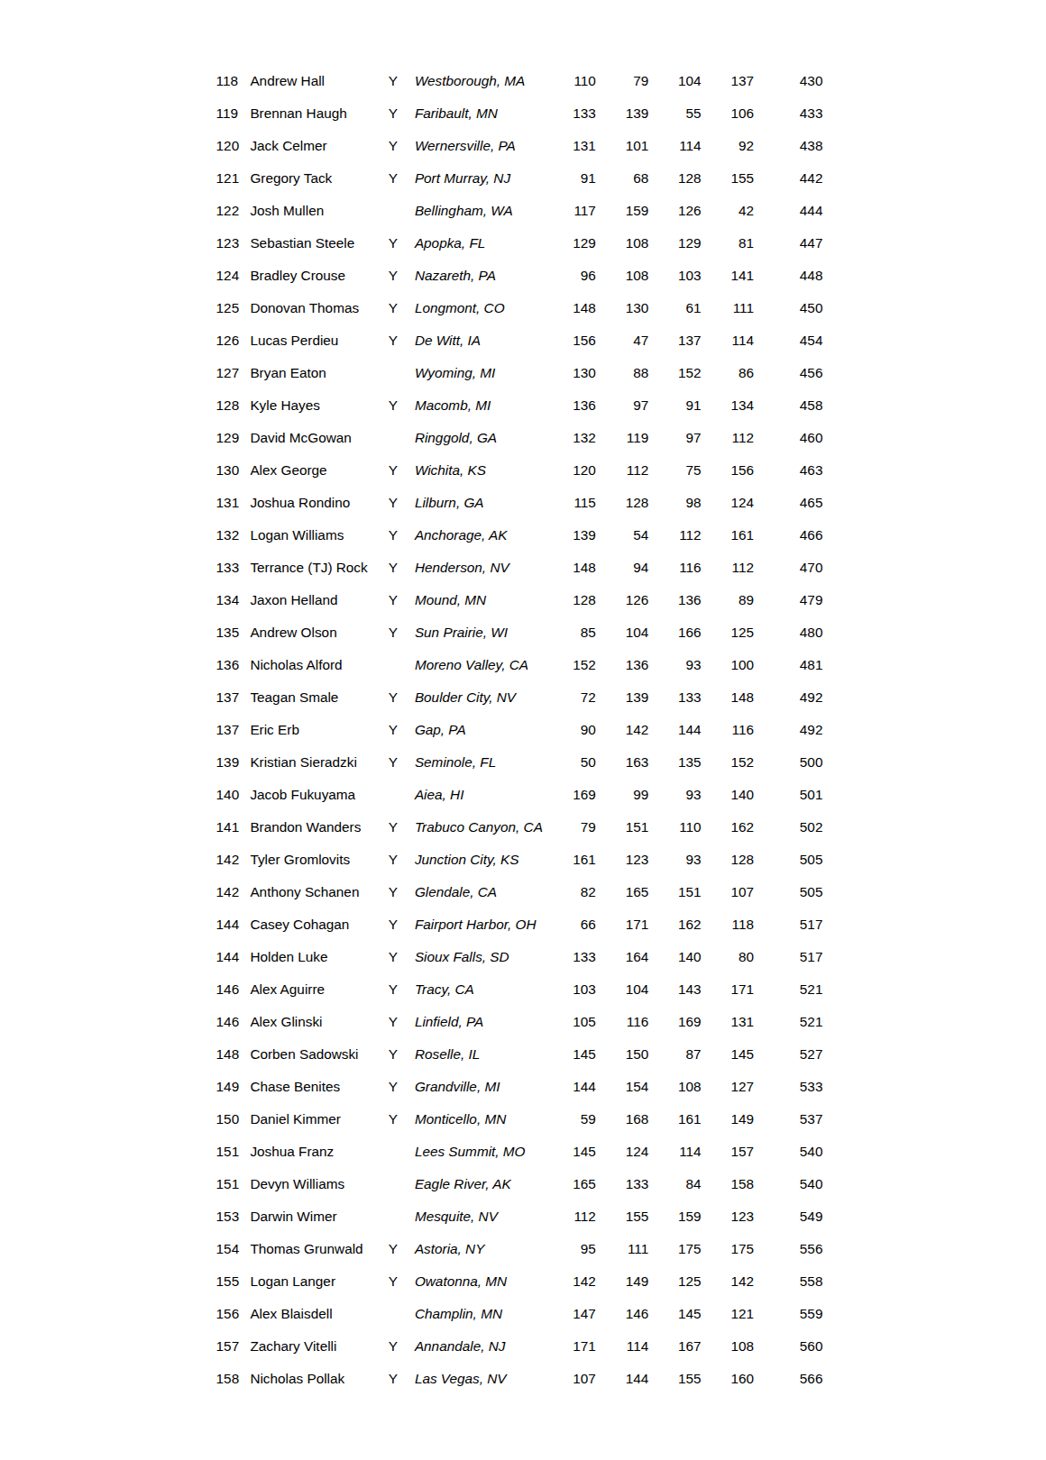| 118 | Andrew Hall | Y | Westborough, MA | 110 | 79 | 104 | 137 | 430 |
| 119 | Brennan Haugh | Y | Faribault, MN | 133 | 139 | 55 | 106 | 433 |
| 120 | Jack Celmer | Y | Wernersville, PA | 131 | 101 | 114 | 92 | 438 |
| 121 | Gregory Tack | Y | Port Murray, NJ | 91 | 68 | 128 | 155 | 442 |
| 122 | Josh Mullen | | Bellingham, WA | 117 | 159 | 126 | 42 | 444 |
| 123 | Sebastian Steele | Y | Apopka, FL | 129 | 108 | 129 | 81 | 447 |
| 124 | Bradley Crouse | Y | Nazareth, PA | 96 | 108 | 103 | 141 | 448 |
| 125 | Donovan Thomas | Y | Longmont, CO | 148 | 130 | 61 | 111 | 450 |
| 126 | Lucas Perdieu | Y | De Witt, IA | 156 | 47 | 137 | 114 | 454 |
| 127 | Bryan Eaton | | Wyoming, MI | 130 | 88 | 152 | 86 | 456 |
| 128 | Kyle Hayes | Y | Macomb, MI | 136 | 97 | 91 | 134 | 458 |
| 129 | David McGowan | | Ringgold, GA | 132 | 119 | 97 | 112 | 460 |
| 130 | Alex George | Y | Wichita, KS | 120 | 112 | 75 | 156 | 463 |
| 131 | Joshua Rondino | Y | Lilburn, GA | 115 | 128 | 98 | 124 | 465 |
| 132 | Logan Williams | Y | Anchorage, AK | 139 | 54 | 112 | 161 | 466 |
| 133 | Terrance (TJ) Rock | Y | Henderson, NV | 148 | 94 | 116 | 112 | 470 |
| 134 | Jaxon Helland | Y | Mound, MN | 128 | 126 | 136 | 89 | 479 |
| 135 | Andrew Olson | Y | Sun Prairie, WI | 85 | 104 | 166 | 125 | 480 |
| 136 | Nicholas Alford | | Moreno Valley, CA | 152 | 136 | 93 | 100 | 481 |
| 137 | Teagan Smale | Y | Boulder City, NV | 72 | 139 | 133 | 148 | 492 |
| 137 | Eric Erb | Y | Gap, PA | 90 | 142 | 144 | 116 | 492 |
| 139 | Kristian Sieradzki | Y | Seminole, FL | 50 | 163 | 135 | 152 | 500 |
| 140 | Jacob Fukuyama | | Aiea, HI | 169 | 99 | 93 | 140 | 501 |
| 141 | Brandon Wanders | Y | Trabuco Canyon, CA | 79 | 151 | 110 | 162 | 502 |
| 142 | Tyler Gromlovits | Y | Junction City, KS | 161 | 123 | 93 | 128 | 505 |
| 142 | Anthony Schanen | Y | Glendale, CA | 82 | 165 | 151 | 107 | 505 |
| 144 | Casey Cohagan | Y | Fairport Harbor, OH | 66 | 171 | 162 | 118 | 517 |
| 144 | Holden Luke | Y | Sioux Falls, SD | 133 | 164 | 140 | 80 | 517 |
| 146 | Alex Aguirre | Y | Tracy, CA | 103 | 104 | 143 | 171 | 521 |
| 146 | Alex Glinski | Y | Linfield, PA | 105 | 116 | 169 | 131 | 521 |
| 148 | Corben Sadowski | Y | Roselle, IL | 145 | 150 | 87 | 145 | 527 |
| 149 | Chase Benites | Y | Grandville, MI | 144 | 154 | 108 | 127 | 533 |
| 150 | Daniel Kimmer | Y | Monticello, MN | 59 | 168 | 161 | 149 | 537 |
| 151 | Joshua Franz | | Lees Summit, MO | 145 | 124 | 114 | 157 | 540 |
| 151 | Devyn Williams | | Eagle River, AK | 165 | 133 | 84 | 158 | 540 |
| 153 | Darwin Wimer | | Mesquite, NV | 112 | 155 | 159 | 123 | 549 |
| 154 | Thomas Grunwald | Y | Astoria, NY | 95 | 111 | 175 | 175 | 556 |
| 155 | Logan Langer | Y | Owatonna, MN | 142 | 149 | 125 | 142 | 558 |
| 156 | Alex Blaisdell | | Champlin, MN | 147 | 146 | 145 | 121 | 559 |
| 157 | Zachary Vitelli | Y | Annandale, NJ | 171 | 114 | 167 | 108 | 560 |
| 158 | Nicholas Pollak | Y | Las Vegas, NV | 107 | 144 | 155 | 160 | 566 |